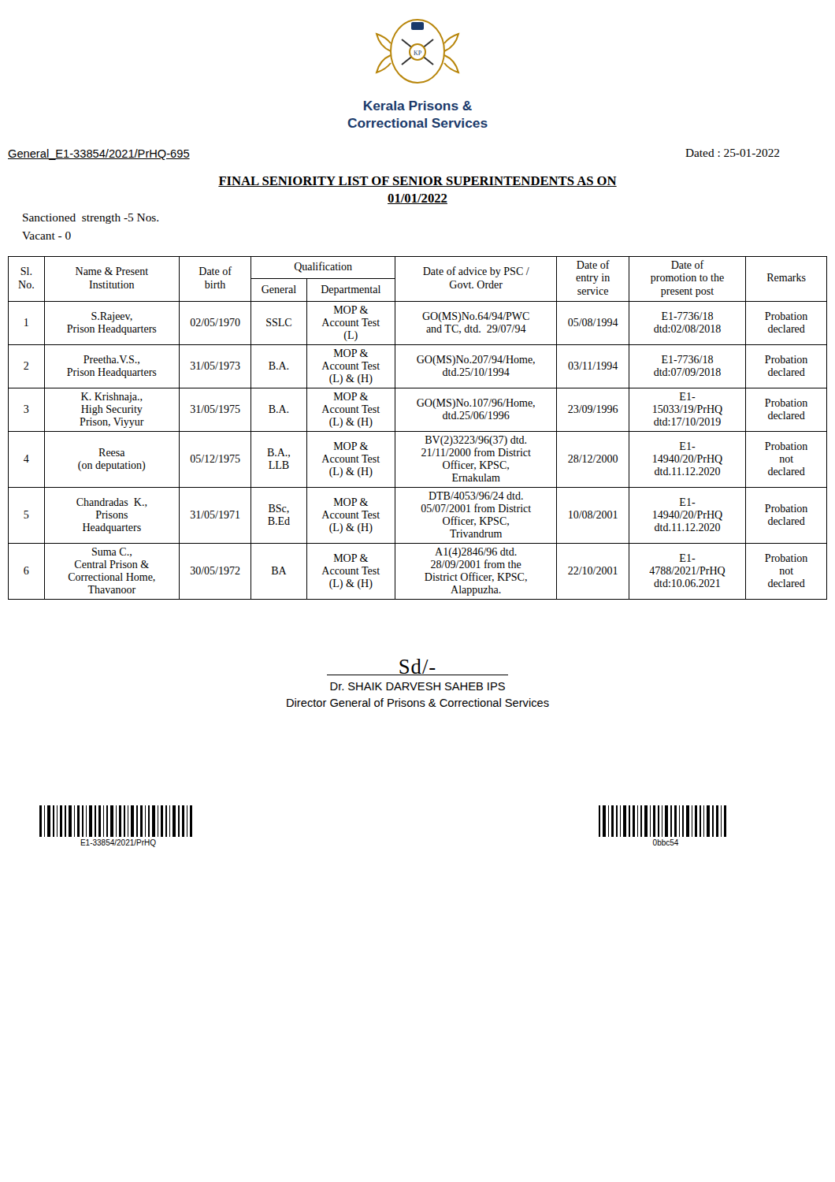Kerala Prisons &
Correctional Services
General_E1-33854/2021/PrHQ-695 Dated : 25-01-2022
FINAL SENIORITY LIST OF SENIOR SUPERINTENDENTS AS ON
01/01/2022
Sanctioned strength -5 Nos.
Vacant - 0
| Sl. No. | Name & Present Institution | Date of birth | Qualification | Date of advice by PSC / Govt. Order | Date of entry in service | Date of promotion to the present post | Remarks |
| --- | --- | --- | --- | --- | --- | --- | --- |
| General | Departmental |
| 1 | S.Rajeev, Prison Headquarters | 02/05/1970 | SSLC | MOP & Account Test (L) | GO(MS)No.64/94/PWC and TC, dtd. 29/07/94 | 05/08/1994 | E1-7736/18 dtd:02/08/2018 | Probation declared |
| 2 | Preetha.V.S., Prison Headquarters | 31/05/1973 | B.A. | MOP & Account Test (L) & (H) | GO(MS)No.207/94/Home, dtd.25/10/1994 | 03/11/1994 | E1-7736/18 dtd:07/09/2018 | Probation declared |
| 3 | K. Krishnaja., High Security Prison, Viyyur | 31/05/1975 | B.A. | MOP & Account Test (L) & (H) | GO(MS)No.107/96/Home, dtd.25/06/1996 | 23/09/1996 | E1- 15033/19/PrHQ dtd:17/10/2019 | Probation declared |
| 4 | Reesa (on deputation) | 05/12/1975 | B.A., LLB | MOP & Account Test (L) & (H) | BV(2)3223/96(37) dtd. 21/11/2000 from District Officer, KPSC, Ernakulam | 28/12/2000 | E1- 14940/20/PrHQ dtd.11.12.2020 | Probation not declared |
| 5 | Chandradas K., Prisons Headquarters | 31/05/1971 | BSc, B.Ed | MOP & Account Test (L) & (H) | DTB/4053/96/24 dtd. 05/07/2001 from District Officer, KPSC, Trivandrum | 10/08/2001 | E1- 14940/20/PrHQ dtd.11.12.2020 | Probation declared |
| 6 | Suma C., Central Prison & Correctional Home, Thavanoor | 30/05/1972 | BA | MOP & Account Test (L) & (H) | A1(4)2846/96 dtd. 28/09/2001 from the District Officer, KPSC, Alappuzha. | 22/10/2001 | E1- 4788/2021/PrHQ dtd:10.06.2021 | Probation not declared |
Sd/-
Dr. SHAIK DARVESH SAHEB IPS
Director General of Prisons & Correctional Services
E1-33854/2021/PrHQ
0bbc54